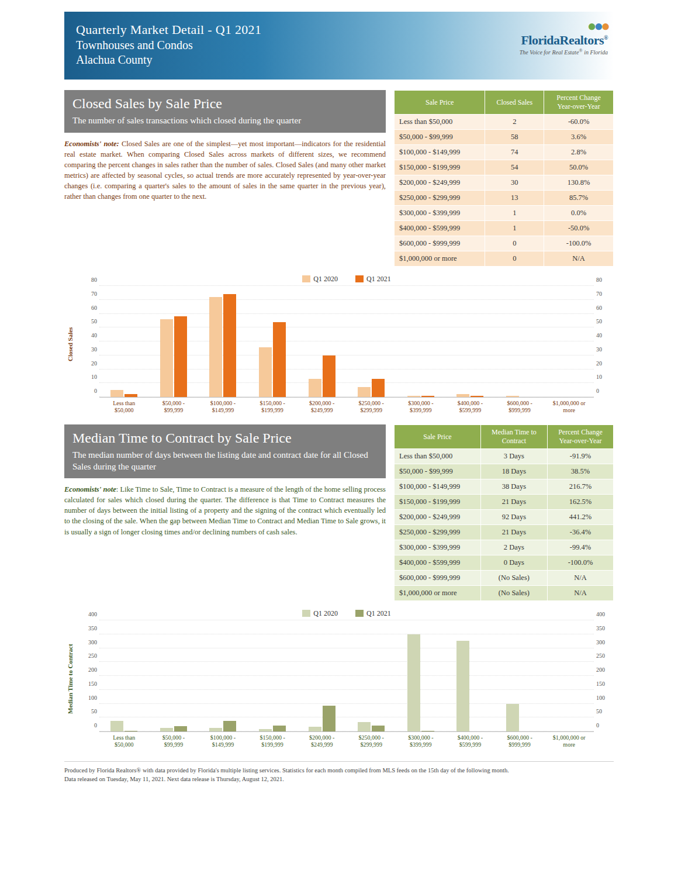Quarterly Market Detail - Q1 2021
Townhouses and Condos
Alachua County
●●●
FloridaRealtors®
The Voice for Real Estate® in Florida
Closed Sales by Sale Price
The number of sales transactions which closed during the quarter
Economists' note: Closed Sales are one of the simplest—yet most important—indicators for the residential real estate market. When comparing Closed Sales across markets of different sizes, we recommend comparing the percent changes in sales rather than the number of sales. Closed Sales (and many other market metrics) are affected by seasonal cycles, so actual trends are more accurately represented by year-over-year changes (i.e. comparing a quarter's sales to the amount of sales in the same quarter in the previous year), rather than changes from one quarter to the next.
| Sale Price | Closed Sales | Percent Change Year-over-Year |
| --- | --- | --- |
| Less than $50,000 | 2 | -60.0% |
| $50,000 - $99,999 | 58 | 3.6% |
| $100,000 - $149,999 | 74 | 2.8% |
| $150,000 - $199,999 | 54 | 50.0% |
| $200,000 - $249,999 | 30 | 130.8% |
| $250,000 - $299,999 | 13 | 85.7% |
| $300,000 - $399,999 | 1 | 0.0% |
| $400,000 - $599,999 | 1 | -50.0% |
| $600,000 - $999,999 | 0 | -100.0% |
| $1,000,000 or more | 0 | N/A |
Closed Sales
Q1 2020 Q1 2021
0
10
20
30
40
50
60
70
80
0
10
20
30
40
50
60
70
80
Less than
$50,000
$50,000 -
$99,999
$100,000 -
$149,999
$150,000 -
$199,999
$200,000 -
$249,999
$250,000 -
$299,999
$300,000 -
$399,999
$400,000 -
$599,999
$600,000 -
$999,999
$1,000,000 or
more
Median Time to Contract by Sale Price
The median number of days between the listing date and contract date for all Closed Sales during the quarter
Economists' note: Like Time to Sale, Time to Contract is a measure of the length of the home selling process calculated for sales which closed during the quarter. The difference is that Time to Contract measures the number of days between the initial listing of a property and the signing of the contract which eventually led to the closing of the sale. When the gap between Median Time to Contract and Median Time to Sale grows, it is usually a sign of longer closing times and/or declining numbers of cash sales.
| Sale Price | Median Time to Contract | Percent Change Year-over-Year |
| --- | --- | --- |
| Less than $50,000 | 3 Days | -91.9% |
| $50,000 - $99,999 | 18 Days | 38.5% |
| $100,000 - $149,999 | 38 Days | 216.7% |
| $150,000 - $199,999 | 21 Days | 162.5% |
| $200,000 - $249,999 | 92 Days | 441.2% |
| $250,000 - $299,999 | 21 Days | -36.4% |
| $300,000 - $399,999 | 2 Days | -99.4% |
| $400,000 - $599,999 | 0 Days | -100.0% |
| $600,000 - $999,999 | (No Sales) | N/A |
| $1,000,000 or more | (No Sales) | N/A |
Median Time to Contract
Q1 2020 Q1 2021
0
50
100
150
200
250
300
350
400
0
50
100
150
200
250
300
350
400
Less than
$50,000
$50,000 -
$99,999
$100,000 -
$149,999
$150,000 -
$199,999
$200,000 -
$249,999
$250,000 -
$299,999
$300,000 -
$399,999
$400,000 -
$599,999
$600,000 -
$999,999
$1,000,000 or
more
Produced by Florida Realtors® with data provided by Florida's multiple listing services. Statistics for each month compiled from MLS feeds on the 15th day of the following month.
Data released on Tuesday, May 11, 2021. Next data release is Thursday, August 12, 2021.